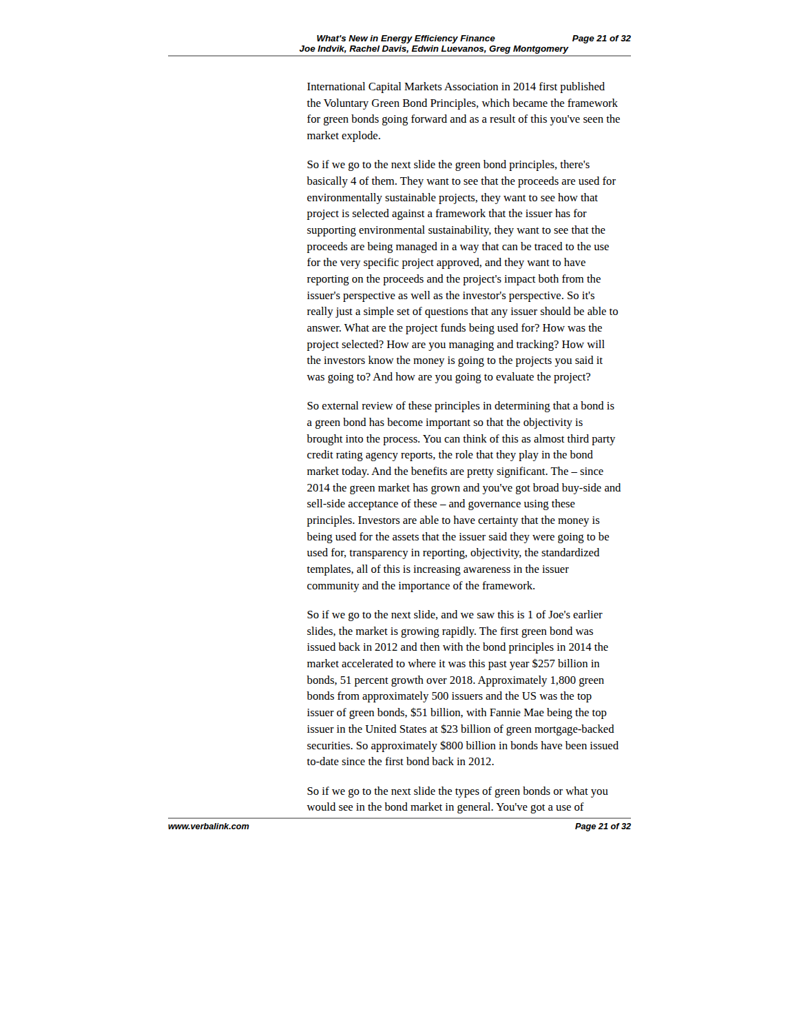What's New in Energy Efficiency Finance
Page 21 of 32
Joe Indvik, Rachel Davis, Edwin Luevanos, Greg Montgomery
International Capital Markets Association in 2014 first published the Voluntary Green Bond Principles, which became the framework for green bonds going forward and as a result of this you've seen the market explode.
So if we go to the next slide the green bond principles, there's basically 4 of them. They want to see that the proceeds are used for environmentally sustainable projects, they want to see how that project is selected against a framework that the issuer has for supporting environmental sustainability, they want to see that the proceeds are being managed in a way that can be traced to the use for the very specific project approved, and they want to have reporting on the proceeds and the project's impact both from the issuer's perspective as well as the investor's perspective. So it's really just a simple set of questions that any issuer should be able to answer. What are the project funds being used for? How was the project selected? How are you managing and tracking? How will the investors know the money is going to the projects you said it was going to? And how are you going to evaluate the project?
So external review of these principles in determining that a bond is a green bond has become important so that the objectivity is brought into the process. You can think of this as almost third party credit rating agency reports, the role that they play in the bond market today. And the benefits are pretty significant. The – since 2014 the green market has grown and you've got broad buy-side and sell-side acceptance of these – and governance using these principles. Investors are able to have certainty that the money is being used for the assets that the issuer said they were going to be used for, transparency in reporting, objectivity, the standardized templates, all of this is increasing awareness in the issuer community and the importance of the framework.
So if we go to the next slide, and we saw this is 1 of Joe's earlier slides, the market is growing rapidly. The first green bond was issued back in 2012 and then with the bond principles in 2014 the market accelerated to where it was this past year $257 billion in bonds, 51 percent growth over 2018. Approximately 1,800 green bonds from approximately 500 issuers and the US was the top issuer of green bonds, $51 billion, with Fannie Mae being the top issuer in the United States at $23 billion of green mortgage-backed securities. So approximately $800 billion in bonds have been issued to-date since the first bond back in 2012.
So if we go to the next slide the types of green bonds or what you would see in the bond market in general. You've got a use of
www.verbalink.com
Page 21 of 32